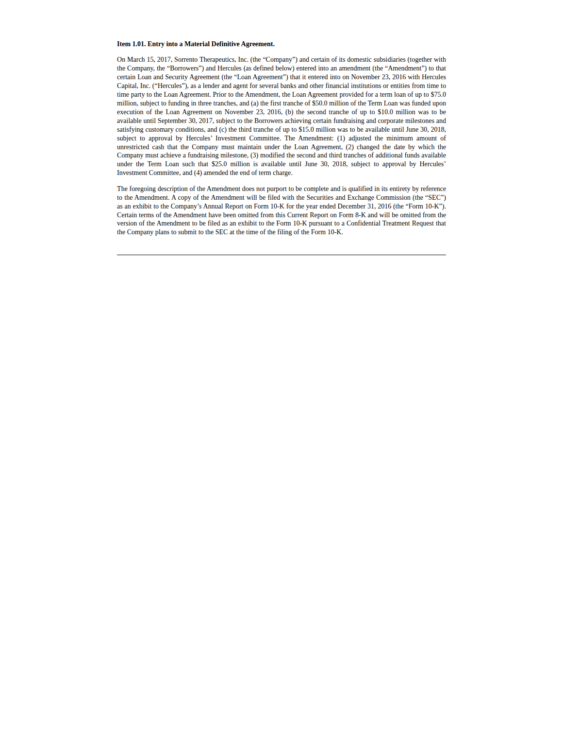Item 1.01. Entry into a Material Definitive Agreement.
On March 15, 2017, Sorrento Therapeutics, Inc. (the “Company”) and certain of its domestic subsidiaries (together with the Company, the “Borrowers”) and Hercules (as defined below) entered into an amendment (the “Amendment”) to that certain Loan and Security Agreement (the “Loan Agreement”) that it entered into on November 23, 2016 with Hercules Capital, Inc. (“Hercules”), as a lender and agent for several banks and other financial institutions or entities from time to time party to the Loan Agreement. Prior to the Amendment, the Loan Agreement provided for a term loan of up to $75.0 million, subject to funding in three tranches, and (a) the first tranche of $50.0 million of the Term Loan was funded upon execution of the Loan Agreement on November 23, 2016, (b) the second tranche of up to $10.0 million was to be available until September 30, 2017, subject to the Borrowers achieving certain fundraising and corporate milestones and satisfying customary conditions, and (c) the third tranche of up to $15.0 million was to be available until June 30, 2018, subject to approval by Hercules’ Investment Committee. The Amendment: (1) adjusted the minimum amount of unrestricted cash that the Company must maintain under the Loan Agreement, (2) changed the date by which the Company must achieve a fundraising milestone, (3) modified the second and third tranches of additional funds available under the Term Loan such that $25.0 million is available until June 30, 2018, subject to approval by Hercules’ Investment Committee, and (4) amended the end of term charge.
The foregoing description of the Amendment does not purport to be complete and is qualified in its entirety by reference to the Amendment. A copy of the Amendment will be filed with the Securities and Exchange Commission (the “SEC”) as an exhibit to the Company’s Annual Report on Form 10-K for the year ended December 31, 2016 (the “Form 10-K”). Certain terms of the Amendment have been omitted from this Current Report on Form 8-K and will be omitted from the version of the Amendment to be filed as an exhibit to the Form 10-K pursuant to a Confidential Treatment Request that the Company plans to submit to the SEC at the time of the filing of the Form 10-K.